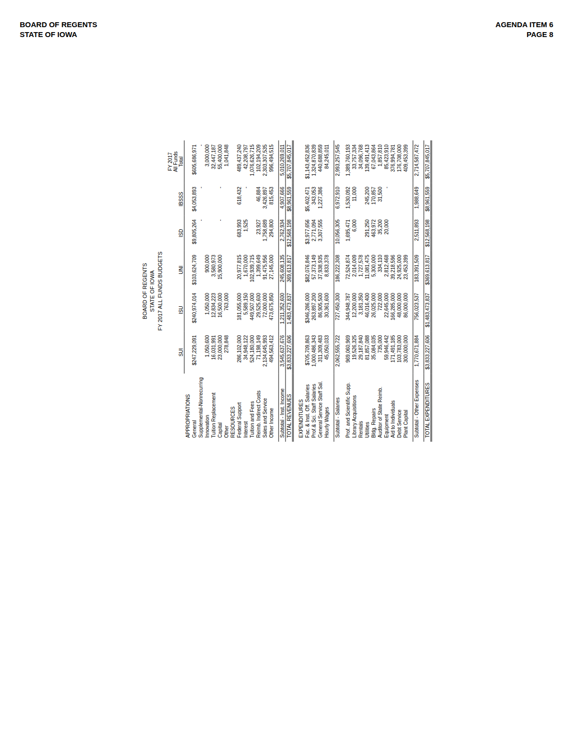BOARD OF REGENTS
STATE OF IOWA
AGENDA ITEM 6
PAGE 8
BOARD OF REGENTS
STATE OF IOWA
FY 2017 ALL FUNDS BUDGETS
| | SUI | ISU | UNI | ISD | IBSSS | FY 2017 All Funds Total |
| --- | --- | --- | --- | --- | --- | --- |
| APPROPRIATIONS | | | | | | |
| General | $247,229,091 | $240,974,014 | $103,624,709 | $9,805,264 | $4,053,893 | $605,686,971 |
| Supplemental-Nonrecurring | | | | - | - | - |
| Innovation | 1,050,600 | 1,050,000 | 900,000 | | | 3,000,000 |
| Tuition Replacement | 16,031,991 | 12,834,223 | 3,580,973 | | | 32,447,187 |
| Capital | 23,000,000 | 16,500,000 | 15,900,000 | - | - | 55,400,000 |
| Other | 278,848 | 763,000 | | | | 1,041,848 |
| RESOURCES | | | | | | |
| Federal Support | 286,102,000 | 181,055,000 | 20,977,815 | 683,993 | 618,432 | 489,437,240 |
| Interest | 34,948,122 | 5,589,150 | 1,670,000 | 1,525 | - | 42,208,797 |
| Tuition and Fees | 524,180,000 | 449,507,000 | 102,939,715 | | | 1,076,626,715 |
| Reimb. Indirect Costs | 71,198,149 | 29,525,600 | 1,399,649 | 23,927 | 46,884 | 102,194,209 |
| Sales and Service | 2,134,645,993 | 72,000,000 | 91,475,956 | 1,758,689 | 3,426,897 | 2,303,307,535 |
| Other Income | 494,563,412 | 473,675,850 | 27,145,000 | 294,800 | 815,453 | 996,494,515 |
| Subtotal - Inst. Income | 3,545,637,676 | 1,211,352,600 | 245,608,135 | 2,762,934 | 4,907,666 | 5,010,269,011 |
| TOTAL REVENUES | $3,833,227,606 | 1,483,473,837 | 369,613,817 | $12,568,198 | $8,961,559 | $5,707,845,017 |
| EXPENDITURES | | | | | | |
| Fac. & Inst. Off. Salaries | $705,709,863 | $346,286,000 | $82,076,846 | $3,977,656 | $5,402,471 | $1,143,452,836 |
| Prof.& Sci. Staff Salaries | 1,000,486,343 | 263,897,200 | 57,373,149 | 2,771,094 | 343,053 | 1,324,870,839 |
| General Service Staff Sal. | 311,309,483 | 86,905,500 | 37,938,935 | 3,307,555 | 1,227,386 | 440,688,859 |
| Hourly Wages | 45,050,033 | 30,361,600 | 8,833,378 | | | 84,245,011 |
| Subtotal - Salaries | 2,062,555,722 | 727,450,300 | 186,222,308 | 10,056,305 | 6,972,910 | 2,993,257,545 |
| Prof. and Scientific Supp. | 969,060,969 | 344,948,787 | 72,524,874 | 1,695,471 | 1,530,092 | 1,389,760,193 |
| Library Acquisitions | 19,526,325 | 12,200,000 | 2,014,009 | 6,000 | 11,000 | 33,757,334 |
| Rentals | 29,187,840 | 3,181,350 | 1,727,578 | | | 34,096,768 |
| Utilities | 81,857,088 | 46,016,400 | 11,081,475 | 291,250 | 245,200 | 139,491,413 |
| Bldg. Repairs | 35,084,035 | 26,025,000 | 5,300,000 | 463,972 | 170,857 | 67,043,864 |
| Auditor of State Reimb. | 735,000 | 722,000 | 334,110 | 35,200 | 31,500 | 1,857,810 |
| Equipment | 59,946,442 | 22,645,000 | 2,812,468 | 20,000 | - | 85,423,910 |
| Aid to Individuals | 171,491,185 | 166,285,000 | 39,218,596 | | | 376,994,781 |
| Debt Service | 103,783,000 | 48,000,000 | 24,925,000 | | | 176,708,000 |
| Plant Capital | 300,000,000 | 86,000,000 | 23,453,399 | | | 409,453,399 |
| Subtotal - Other Expenses | 1,770,671,884 | 756,023,537 | 183,391,509 | 2,511,893 | 1,988,649 | 2,714,587,472 |
| TOTAL EXPENDITURES | $3,833,227,606 | $1,483,473,837 | $369,613,817 | $12,568,198 | $8,961,559 | $5,707,845,017 |